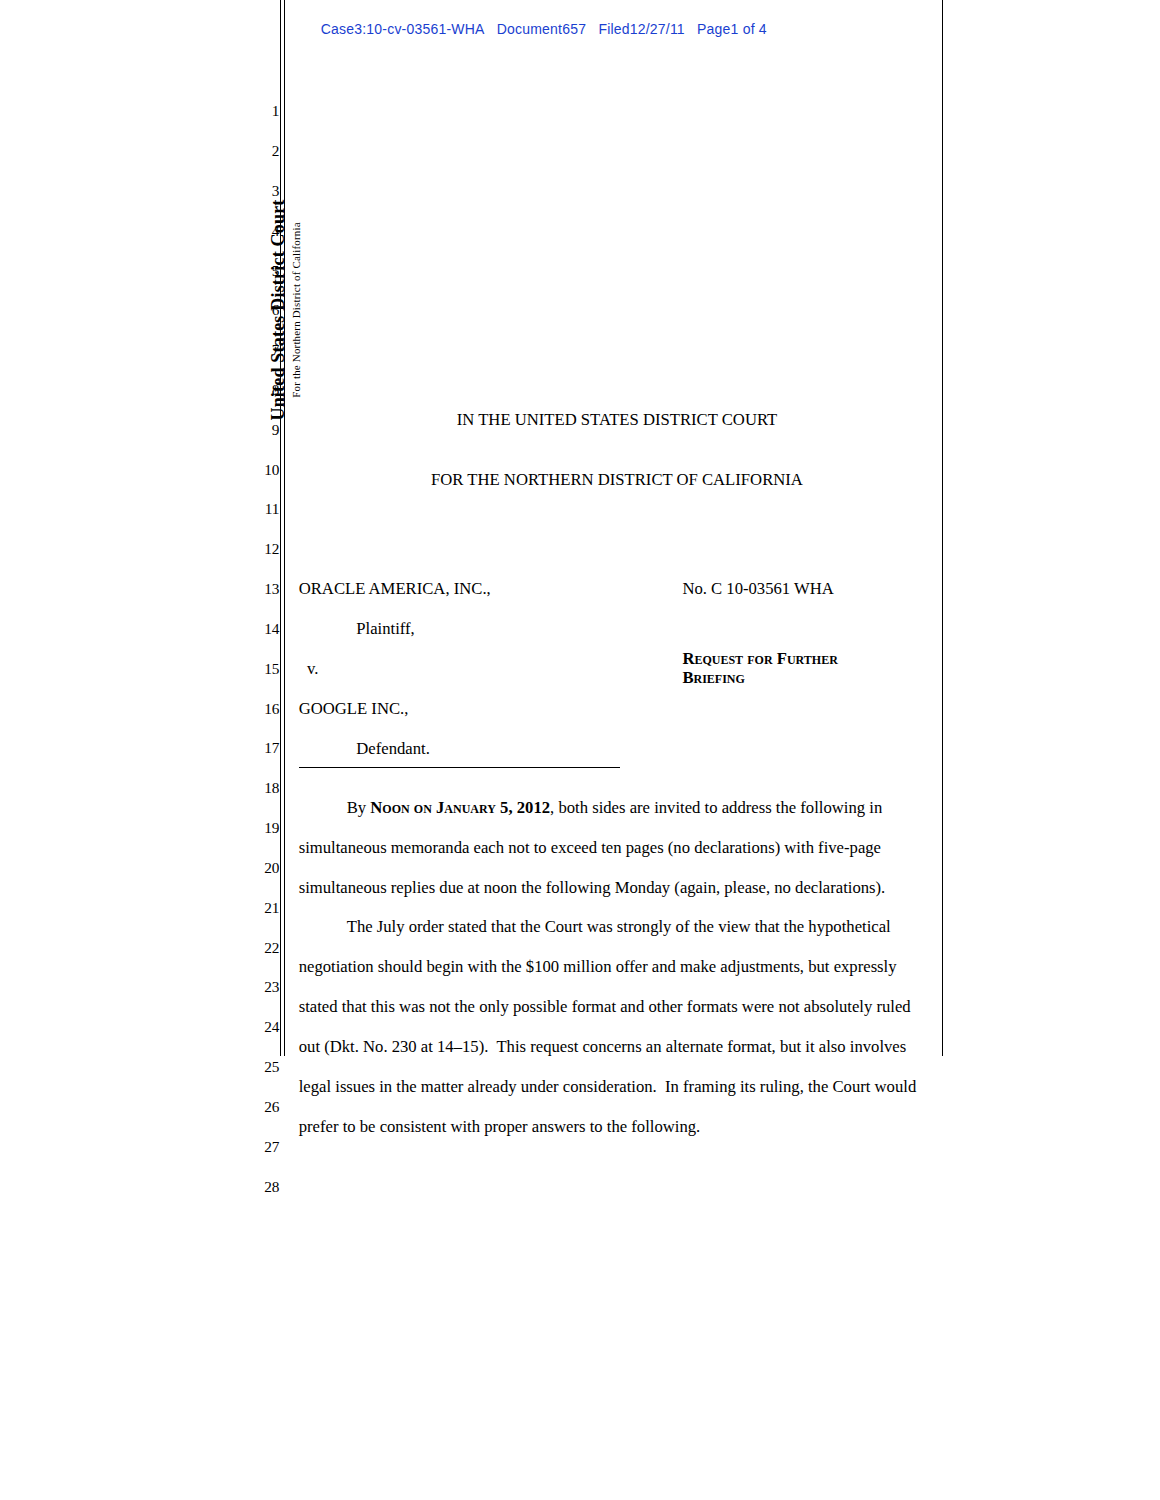Case3:10-cv-03561-WHA Document657 Filed12/27/11 Page1 of 4
1
2
3
4
5
6
7
8
9
10
11
12
13
14
15
16
17
18
19
20
21
22
23
24
25
26
27
28
United States District Court
For the Northern District of California
IN THE UNITED STATES DISTRICT COURT
FOR THE NORTHERN DISTRICT OF CALIFORNIA
| ORACLE AMERICA, INC., | No. C 10-03561 WHA |
| Plaintiff, | |
| v. | Request for Further Briefing |
| GOOGLE INC., | |
| Defendant. | |
By Noon on January 5, 2012, both sides are invited to address the following in simultaneous memoranda each not to exceed ten pages (no declarations) with five-page simultaneous replies due at noon the following Monday (again, please, no declarations).
The July order stated that the Court was strongly of the view that the hypothetical negotiation should begin with the $100 million offer and make adjustments, but expressly stated that this was not the only possible format and other formats were not absolutely ruled out (Dkt. No. 230 at 14–15). This request concerns an alternate format, but it also involves legal issues in the matter already under consideration. In framing its ruling, the Court would prefer to be consistent with proper answers to the following.